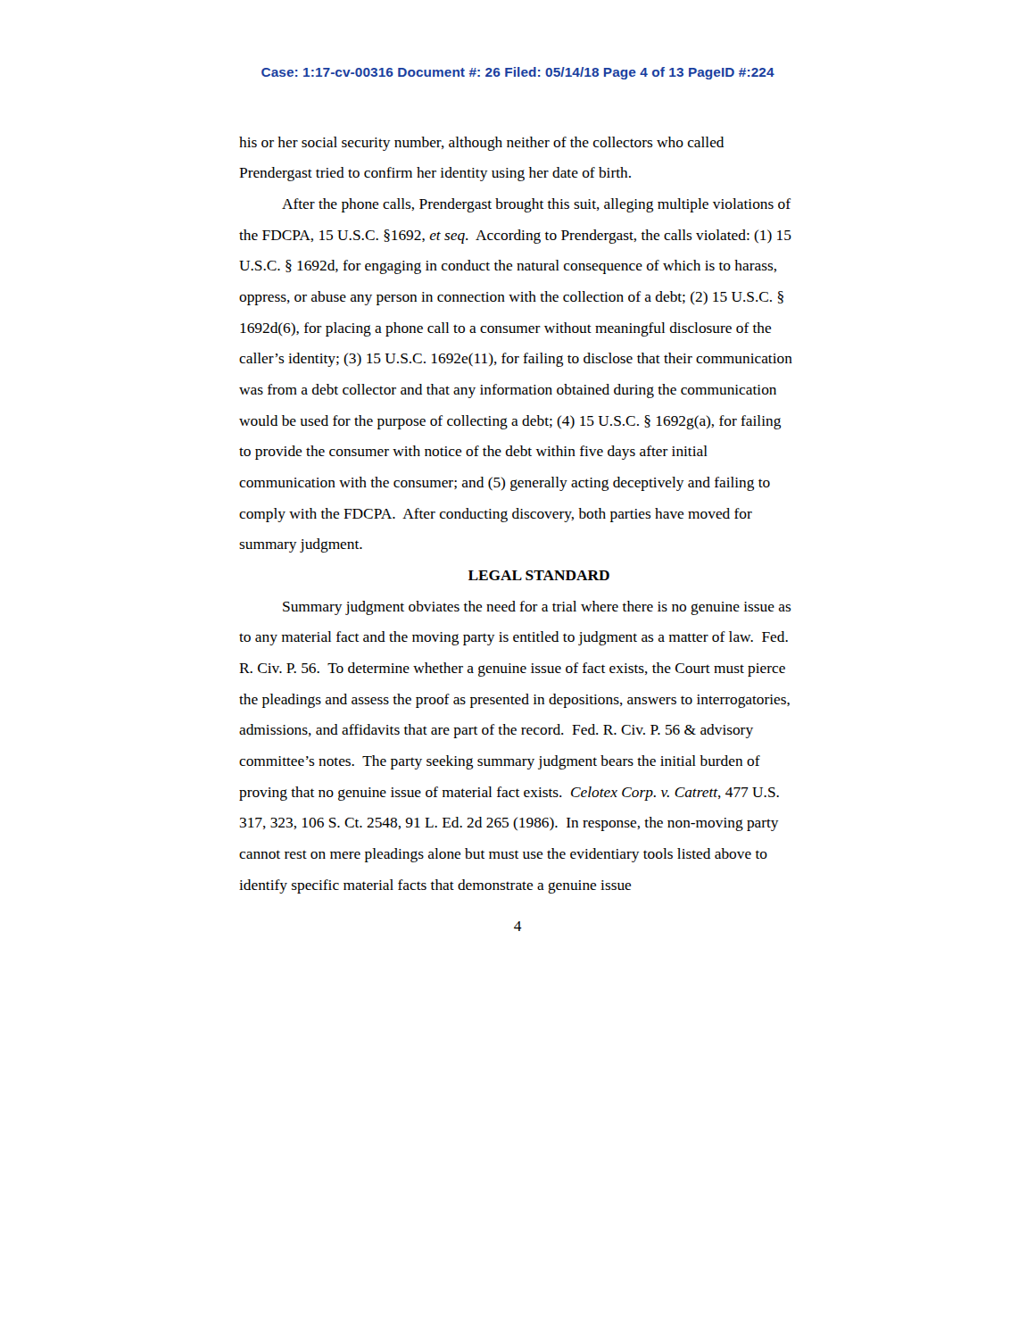Case: 1:17-cv-00316 Document #: 26 Filed: 05/14/18 Page 4 of 13 PageID #:224
his or her social security number, although neither of the collectors who called Prendergast tried to confirm her identity using her date of birth.
After the phone calls, Prendergast brought this suit, alleging multiple violations of the FDCPA, 15 U.S.C. §1692, et seq. According to Prendergast, the calls violated: (1) 15 U.S.C. § 1692d, for engaging in conduct the natural consequence of which is to harass, oppress, or abuse any person in connection with the collection of a debt; (2) 15 U.S.C. § 1692d(6), for placing a phone call to a consumer without meaningful disclosure of the caller’s identity; (3) 15 U.S.C. 1692e(11), for failing to disclose that their communication was from a debt collector and that any information obtained during the communication would be used for the purpose of collecting a debt; (4) 15 U.S.C. § 1692g(a), for failing to provide the consumer with notice of the debt within five days after initial communication with the consumer; and (5) generally acting deceptively and failing to comply with the FDCPA. After conducting discovery, both parties have moved for summary judgment.
LEGAL STANDARD
Summary judgment obviates the need for a trial where there is no genuine issue as to any material fact and the moving party is entitled to judgment as a matter of law. Fed. R. Civ. P. 56. To determine whether a genuine issue of fact exists, the Court must pierce the pleadings and assess the proof as presented in depositions, answers to interrogatories, admissions, and affidavits that are part of the record. Fed. R. Civ. P. 56 & advisory committee’s notes. The party seeking summary judgment bears the initial burden of proving that no genuine issue of material fact exists. Celotex Corp. v. Catrett, 477 U.S. 317, 323, 106 S. Ct. 2548, 91 L. Ed. 2d 265 (1986). In response, the non-moving party cannot rest on mere pleadings alone but must use the evidentiary tools listed above to identify specific material facts that demonstrate a genuine issue
4